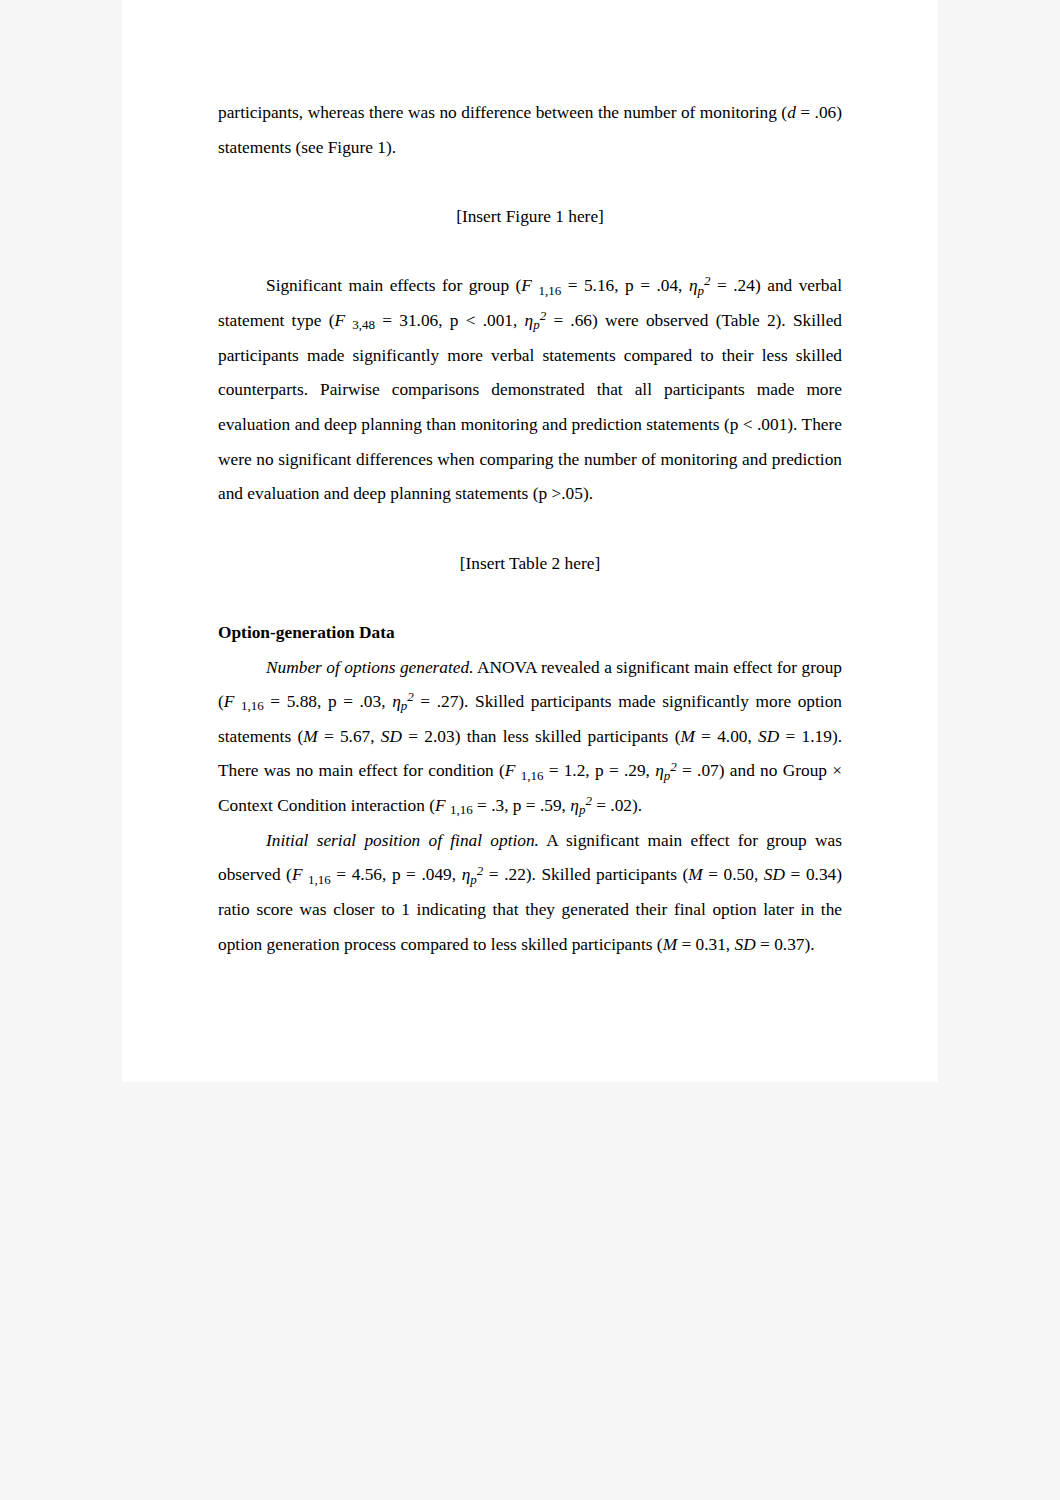participants, whereas there was no difference between the number of monitoring (d = .06) statements (see Figure 1).
[Insert Figure 1 here]
Significant main effects for group (F 1,16 = 5.16, p = .04, ηp2 = .24) and verbal statement type (F 3,48 = 31.06, p < .001, ηp2 = .66) were observed (Table 2). Skilled participants made significantly more verbal statements compared to their less skilled counterparts. Pairwise comparisons demonstrated that all participants made more evaluation and deep planning than monitoring and prediction statements (p < .001). There were no significant differences when comparing the number of monitoring and prediction and evaluation and deep planning statements (p >.05).
[Insert Table 2 here]
Option-generation Data
Number of options generated. ANOVA revealed a significant main effect for group (F 1,16 = 5.88, p = .03, ηp2 = .27). Skilled participants made significantly more option statements (M = 5.67, SD = 2.03) than less skilled participants (M = 4.00, SD = 1.19). There was no main effect for condition (F 1,16 = 1.2, p = .29, ηp2 = .07) and no Group × Context Condition interaction (F 1,16 = .3, p = .59, ηp2 = .02).
Initial serial position of final option. A significant main effect for group was observed (F 1,16 = 4.56, p = .049, ηp2 = .22). Skilled participants (M = 0.50, SD = 0.34) ratio score was closer to 1 indicating that they generated their final option later in the option generation process compared to less skilled participants (M = 0.31, SD = 0.37).